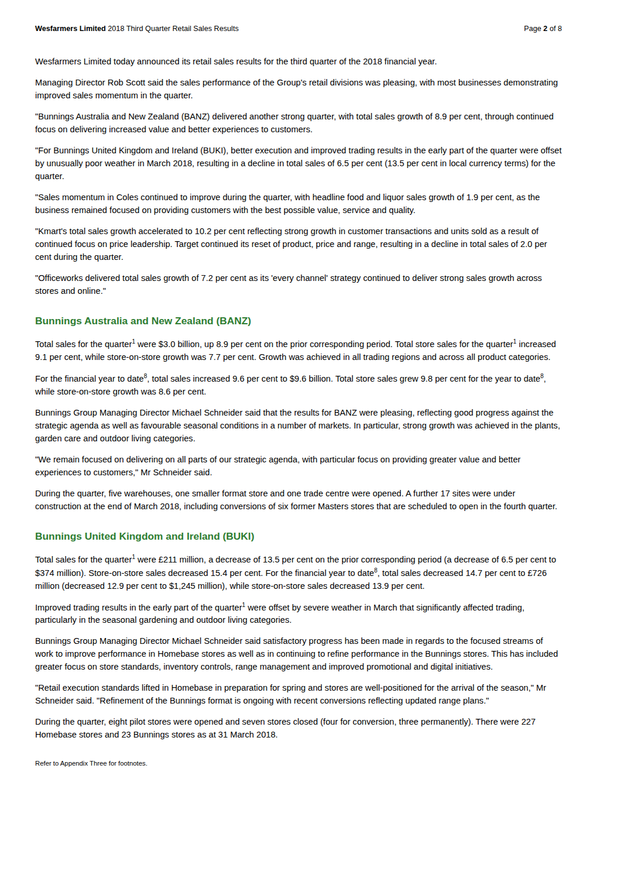Wesfarmers Limited 2018 Third Quarter Retail Sales Results
Page 2 of 8
Wesfarmers Limited today announced its retail sales results for the third quarter of the 2018 financial year.
Managing Director Rob Scott said the sales performance of the Group's retail divisions was pleasing, with most businesses demonstrating improved sales momentum in the quarter.
"Bunnings Australia and New Zealand (BANZ) delivered another strong quarter, with total sales growth of 8.9 per cent, through continued focus on delivering increased value and better experiences to customers.
"For Bunnings United Kingdom and Ireland (BUKI), better execution and improved trading results in the early part of the quarter were offset by unusually poor weather in March 2018, resulting in a decline in total sales of 6.5 per cent (13.5 per cent in local currency terms) for the quarter.
"Sales momentum in Coles continued to improve during the quarter, with headline food and liquor sales growth of 1.9 per cent, as the business remained focused on providing customers with the best possible value, service and quality.
"Kmart's total sales growth accelerated to 10.2 per cent reflecting strong growth in customer transactions and units sold as a result of continued focus on price leadership. Target continued its reset of product, price and range, resulting in a decline in total sales of 2.0 per cent during the quarter.
"Officeworks delivered total sales growth of 7.2 per cent as its 'every channel' strategy continued to deliver strong sales growth across stores and online."
Bunnings Australia and New Zealand (BANZ)
Total sales for the quarter1 were $3.0 billion, up 8.9 per cent on the prior corresponding period. Total store sales for the quarter1 increased 9.1 per cent, while store-on-store growth was 7.7 per cent. Growth was achieved in all trading regions and across all product categories.
For the financial year to date8, total sales increased 9.6 per cent to $9.6 billion. Total store sales grew 9.8 per cent for the year to date8, while store-on-store growth was 8.6 per cent.
Bunnings Group Managing Director Michael Schneider said that the results for BANZ were pleasing, reflecting good progress against the strategic agenda as well as favourable seasonal conditions in a number of markets. In particular, strong growth was achieved in the plants, garden care and outdoor living categories.
"We remain focused on delivering on all parts of our strategic agenda, with particular focus on providing greater value and better experiences to customers," Mr Schneider said.
During the quarter, five warehouses, one smaller format store and one trade centre were opened. A further 17 sites were under construction at the end of March 2018, including conversions of six former Masters stores that are scheduled to open in the fourth quarter.
Bunnings United Kingdom and Ireland (BUKI)
Total sales for the quarter1 were £211 million, a decrease of 13.5 per cent on the prior corresponding period (a decrease of 6.5 per cent to $374 million). Store-on-store sales decreased 15.4 per cent. For the financial year to date8, total sales decreased 14.7 per cent to £726 million (decreased 12.9 per cent to $1,245 million), while store-on-store sales decreased 13.9 per cent.
Improved trading results in the early part of the quarter1 were offset by severe weather in March that significantly affected trading, particularly in the seasonal gardening and outdoor living categories.
Bunnings Group Managing Director Michael Schneider said satisfactory progress has been made in regards to the focused streams of work to improve performance in Homebase stores as well as in continuing to refine performance in the Bunnings stores. This has included greater focus on store standards, inventory controls, range management and improved promotional and digital initiatives.
"Retail execution standards lifted in Homebase in preparation for spring and stores are well-positioned for the arrival of the season," Mr Schneider said. "Refinement of the Bunnings format is ongoing with recent conversions reflecting updated range plans."
During the quarter, eight pilot stores were opened and seven stores closed (four for conversion, three permanently). There were 227 Homebase stores and 23 Bunnings stores as at 31 March 2018.
Refer to Appendix Three for footnotes.